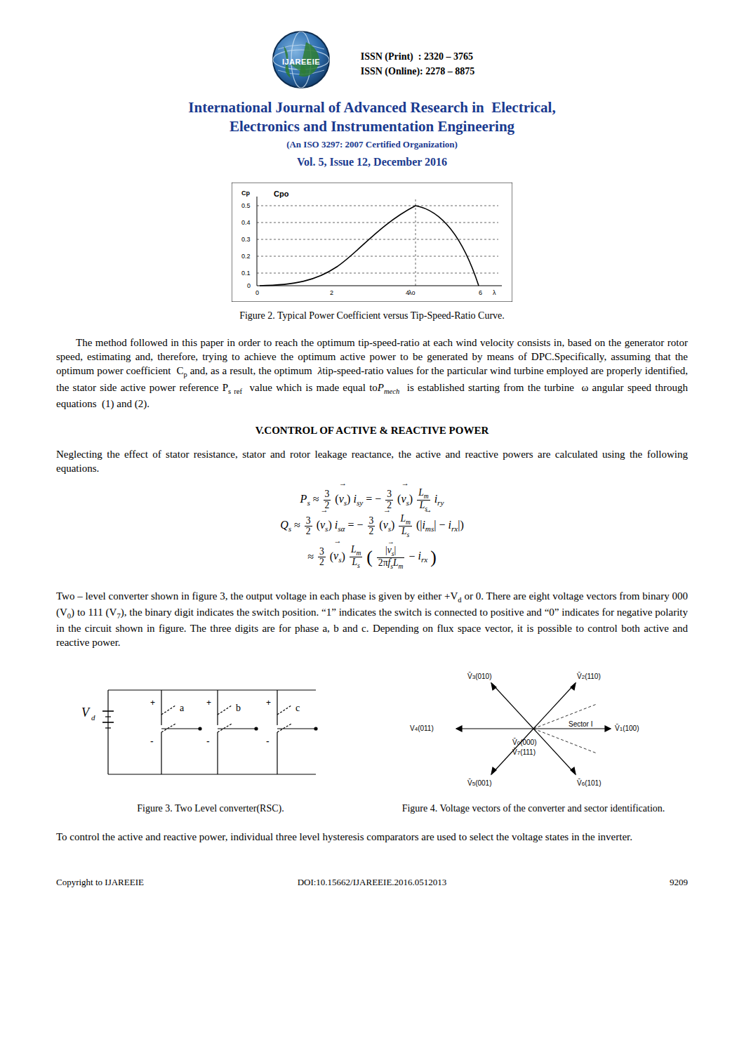IJAREEIE
ISSN (Print) : 2320 – 3765
ISSN (Online): 2278 – 8875
International Journal of Advanced Research in Electrical,
Electronics and Instrumentation Engineering
(An ISO 3297: 2007 Certified Organization)
Vol. 5, Issue 12, December 2016
Cp Cpo 0.5 0.4 0.3 0.2 0.1 0 0 2 4 6 λ λo
Figure 2. Typical Power Coefficient versus Tip-Speed-Ratio Curve.
The method followed in this paper in order to reach the optimum tip-speed-ratio at each wind velocity consists in, based on the generator rotor speed, estimating and, therefore, trying to achieve the optimum active power to be generated by means of DPC.Specifically, assuming that the optimum power coefficient Cp and, as a result, the optimum λtip-speed-ratio values for the particular wind turbine employed are properly identified, the stator side active power reference Ps ref value which is made equal toPmech is established starting from the turbine ω angular speed through equations (1) and (2).
V.CONTROL OF ACTIVE & REACTIVE POWER
Neglecting the effect of stator resistance, stator and rotor leakage reactance, the active and reactive powers are calculated using the following equations.
Ps ≈ 32 (vs) isy = − 32 (vs) Lm Ls iry Qs ≈ 32 (vs) isα = − 32 (vs) Lm Ls (|ims| − irx|) ≈ 32 (vs) Lm Ls ( |vs|2πfsLm − irx )
Two – level converter shown in figure 3, the output voltage in each phase is given by either +Vd or 0. There are eight voltage vectors from binary 000 (V0) to 111 (V7), the binary digit indicates the switch position. “1” indicates the switch is connected to positive and “0” indicates for negative polarity in the circuit shown in figure. The three digits are for phase a, b and c. Depending on flux space vector, it is possible to control both active and reactive power.
V d + - + - + - a b c
V̄2(110) V̄3(010) V̄1(100) V4(011) V̄5(001) V̄6(101) V̄0(000) V̄7(111) Sector I
Figure 3. Two Level converter(RSC).
Figure 4. Voltage vectors of the converter and sector identification.
To control the active and reactive power, individual three level hysteresis comparators are used to select the voltage states in the inverter.
Copyright to IJAREEIE
DOI:10.15662/IJAREEIE.2016.0512013
9209